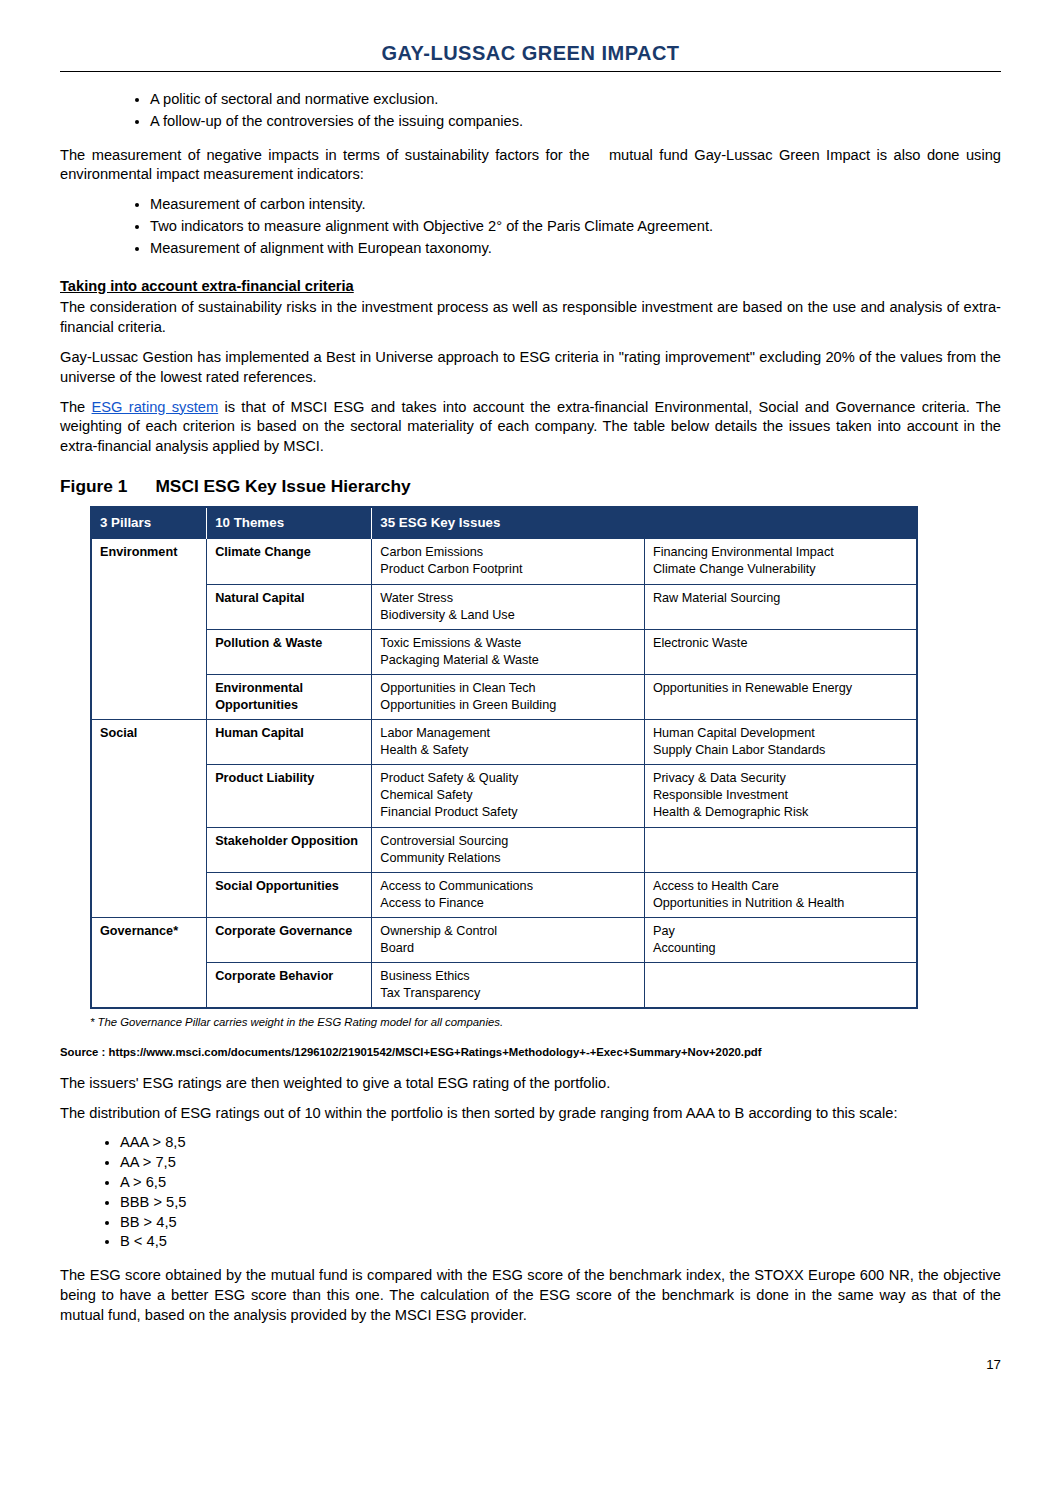GAY-LUSSAC GREEN IMPACT
A politic of sectoral and normative exclusion.
A follow-up of the controversies of the issuing companies.
The measurement of negative impacts in terms of sustainability factors for the mutual fund Gay-Lussac Green Impact is also done using environmental impact measurement indicators:
Measurement of carbon intensity.
Two indicators to measure alignment with Objective 2° of the Paris Climate Agreement.
Measurement of alignment with European taxonomy.
Taking into account extra-financial criteria
The consideration of sustainability risks in the investment process as well as responsible investment are based on the use and analysis of extra-financial criteria.
Gay-Lussac Gestion has implemented a Best in Universe approach to ESG criteria in "rating improvement" excluding 20% of the values from the universe of the lowest rated references.
The ESG rating system is that of MSCI ESG and takes into account the extra-financial Environmental, Social and Governance criteria. The weighting of each criterion is based on the sectoral materiality of each company. The table below details the issues taken into account in the extra-financial analysis applied by MSCI.
Figure 1 MSCI ESG Key Issue Hierarchy
| 3 Pillars | 10 Themes | 35 ESG Key Issues |
| --- | --- | --- |
| Environment | Climate Change | Carbon Emissions Product Carbon Footprint | Financing Environmental Impact Climate Change Vulnerability |
| Natural Capital | Water Stress Biodiversity & Land Use | Raw Material Sourcing |
| Pollution & Waste | Toxic Emissions & Waste Packaging Material & Waste | Electronic Waste |
| Environmental Opportunities | Opportunities in Clean Tech Opportunities in Green Building | Opportunities in Renewable Energy |
| Social | Human Capital | Labor Management Health & Safety | Human Capital Development Supply Chain Labor Standards |
| Product Liability | Product Safety & Quality Chemical Safety Financial Product Safety | Privacy & Data Security Responsible Investment Health & Demographic Risk |
| Stakeholder Opposition | Controversial Sourcing Community Relations | |
| Social Opportunities | Access to Communications Access to Finance | Access to Health Care Opportunities in Nutrition & Health |
| Governance* | Corporate Governance | Ownership & Control Board | Pay Accounting |
| Corporate Behavior | Business Ethics Tax Transparency | |
* The Governance Pillar carries weight in the ESG Rating model for all companies.
Source : https://www.msci.com/documents/1296102/21901542/MSCI+ESG+Ratings+Methodology+-+Exec+Summary+Nov+2020.pdf
The issuers' ESG ratings are then weighted to give a total ESG rating of the portfolio.
The distribution of ESG ratings out of 10 within the portfolio is then sorted by grade ranging from AAA to B according to this scale:
AAA > 8,5
AA > 7,5
A > 6,5
BBB > 5,5
BB > 4,5
B < 4,5
The ESG score obtained by the mutual fund is compared with the ESG score of the benchmark index, the STOXX Europe 600 NR, the objective being to have a better ESG score than this one. The calculation of the ESG score of the benchmark is done in the same way as that of the mutual fund, based on the analysis provided by the MSCI ESG provider.
17